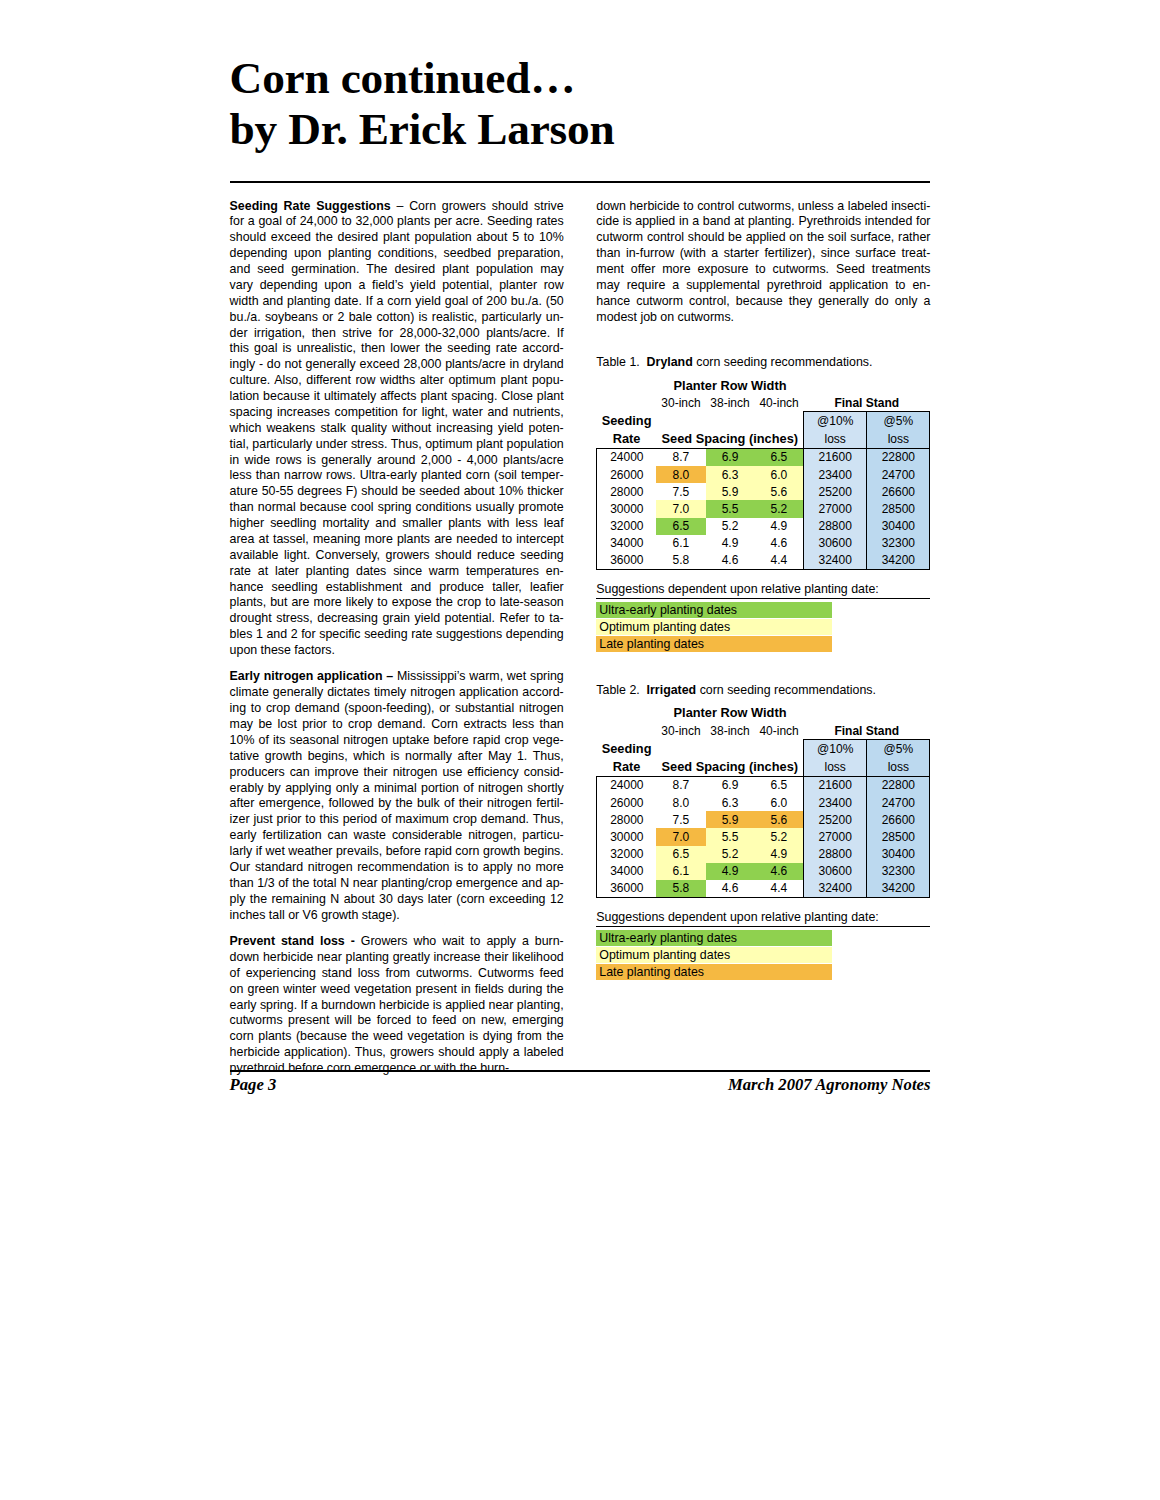Corn continued…
by Dr. Erick Larson
Seeding Rate Suggestions – Corn growers should strive for a goal of 24,000 to 32,000 plants per acre. Seeding rates should exceed the desired plant population about 5 to 10% depending upon planting conditions, seedbed preparation, and seed germination. The desired plant population may vary depending upon a field’s yield potential, planter row width and planting date. If a corn yield goal of 200 bu./a. (50 bu./a. soybeans or 2 bale cotton) is realistic, particularly under irrigation, then strive for 28,000-32,000 plants/acre. If this goal is unrealistic, then lower the seeding rate accordingly - do not generally exceed 28,000 plants/acre in dryland culture. Also, different row widths alter optimum plant population because it ultimately affects plant spacing. Close plant spacing increases competition for light, water and nutrients, which weakens stalk quality without increasing yield potential, particularly under stress. Thus, optimum plant population in wide rows is generally around 2,000 - 4,000 plants/acre less than narrow rows. Ultra-early planted corn (soil temperature 50-55 degrees F) should be seeded about 10% thicker than normal because cool spring conditions usually promote higher seedling mortality and smaller plants with less leaf area at tassel, meaning more plants are needed to intercept available light. Conversely, growers should reduce seeding rate at later planting dates since warm temperatures enhance seedling establishment and produce taller, leafier plants, but are more likely to expose the crop to late-season drought stress, decreasing grain yield potential. Refer to tables 1 and 2 for specific seeding rate suggestions depending upon these factors.
Early nitrogen application – Mississippi’s warm, wet spring climate generally dictates timely nitrogen application according to crop demand (spoon-feeding), or substantial nitrogen may be lost prior to crop demand. Corn extracts less than 10% of its seasonal nitrogen uptake before rapid crop vegetative growth begins, which is normally after May 1. Thus, producers can improve their nitrogen use efficiency considerably by applying only a minimal portion of nitrogen shortly after emergence, followed by the bulk of their nitrogen fertilizer just prior to this period of maximum crop demand. Thus, early fertilization can waste considerable nitrogen, particularly if wet weather prevails, before rapid corn growth begins. Our standard nitrogen recommendation is to apply no more than 1/3 of the total N near planting/crop emergence and apply the remaining N about 30 days later (corn exceeding 12 inches tall or V6 growth stage).
Prevent stand loss - Growers who wait to apply a burndown herbicide near planting greatly increase their likelihood of experiencing stand loss from cutworms. Cutworms feed on green winter weed vegetation present in fields during the early spring. If a burndown herbicide is applied near planting, cutworms present will be forced to feed on new, emerging corn plants (because the weed vegetation is dying from the herbicide application). Thus, growers should apply a labeled pyrethroid before corn emergence or with the burn-
down herbicide to control cutworms, unless a labeled insecticide is applied in a band at planting. Pyrethroids intended for cutworm control should be applied on the soil surface, rather than in-furrow (with a starter fertilizer), since surface treatment offer more exposure to cutworms. Seed treatments may require a supplemental pyrethroid application to enhance cutworm control, because they generally do only a modest job on cutworms.
Table 1. Dryland corn seeding recommendations.
| | Planter Row Width | | |
| --- | --- | --- | --- |
| | 30-inch | 38-inch | 40-inch | Final Stand |
| Seeding | | | | @10% | @5% |
| Rate | Seed Spacing (inches) | loss | loss |
| 24000 | 8.7 | 6.9 | 6.5 | 21600 | 22800 |
| 26000 | 8.0 | 6.3 | 6.0 | 23400 | 24700 |
| 28000 | 7.5 | 5.9 | 5.6 | 25200 | 26600 |
| 30000 | 7.0 | 5.5 | 5.2 | 27000 | 28500 |
| 32000 | 6.5 | 5.2 | 4.9 | 28800 | 30400 |
| 34000 | 6.1 | 4.9 | 4.6 | 30600 | 32300 |
| 36000 | 5.8 | 4.6 | 4.4 | 32400 | 34200 |
Suggestions dependent upon relative planting date:
Ultra-early planting dates
Optimum planting dates
Late planting dates
Table 2. Irrigated corn seeding recommendations.
| | Planter Row Width | | |
| --- | --- | --- | --- |
| | 30-inch | 38-inch | 40-inch | Final Stand |
| Seeding | | | | @10% | @5% |
| Rate | Seed Spacing (inches) | loss | loss |
| 24000 | 8.7 | 6.9 | 6.5 | 21600 | 22800 |
| 26000 | 8.0 | 6.3 | 6.0 | 23400 | 24700 |
| 28000 | 7.5 | 5.9 | 5.6 | 25200 | 26600 |
| 30000 | 7.0 | 5.5 | 5.2 | 27000 | 28500 |
| 32000 | 6.5 | 5.2 | 4.9 | 28800 | 30400 |
| 34000 | 6.1 | 4.9 | 4.6 | 30600 | 32300 |
| 36000 | 5.8 | 4.6 | 4.4 | 32400 | 34200 |
Suggestions dependent upon relative planting date:
Ultra-early planting dates
Optimum planting dates
Late planting dates
Page 3
March 2007 Agronomy Notes